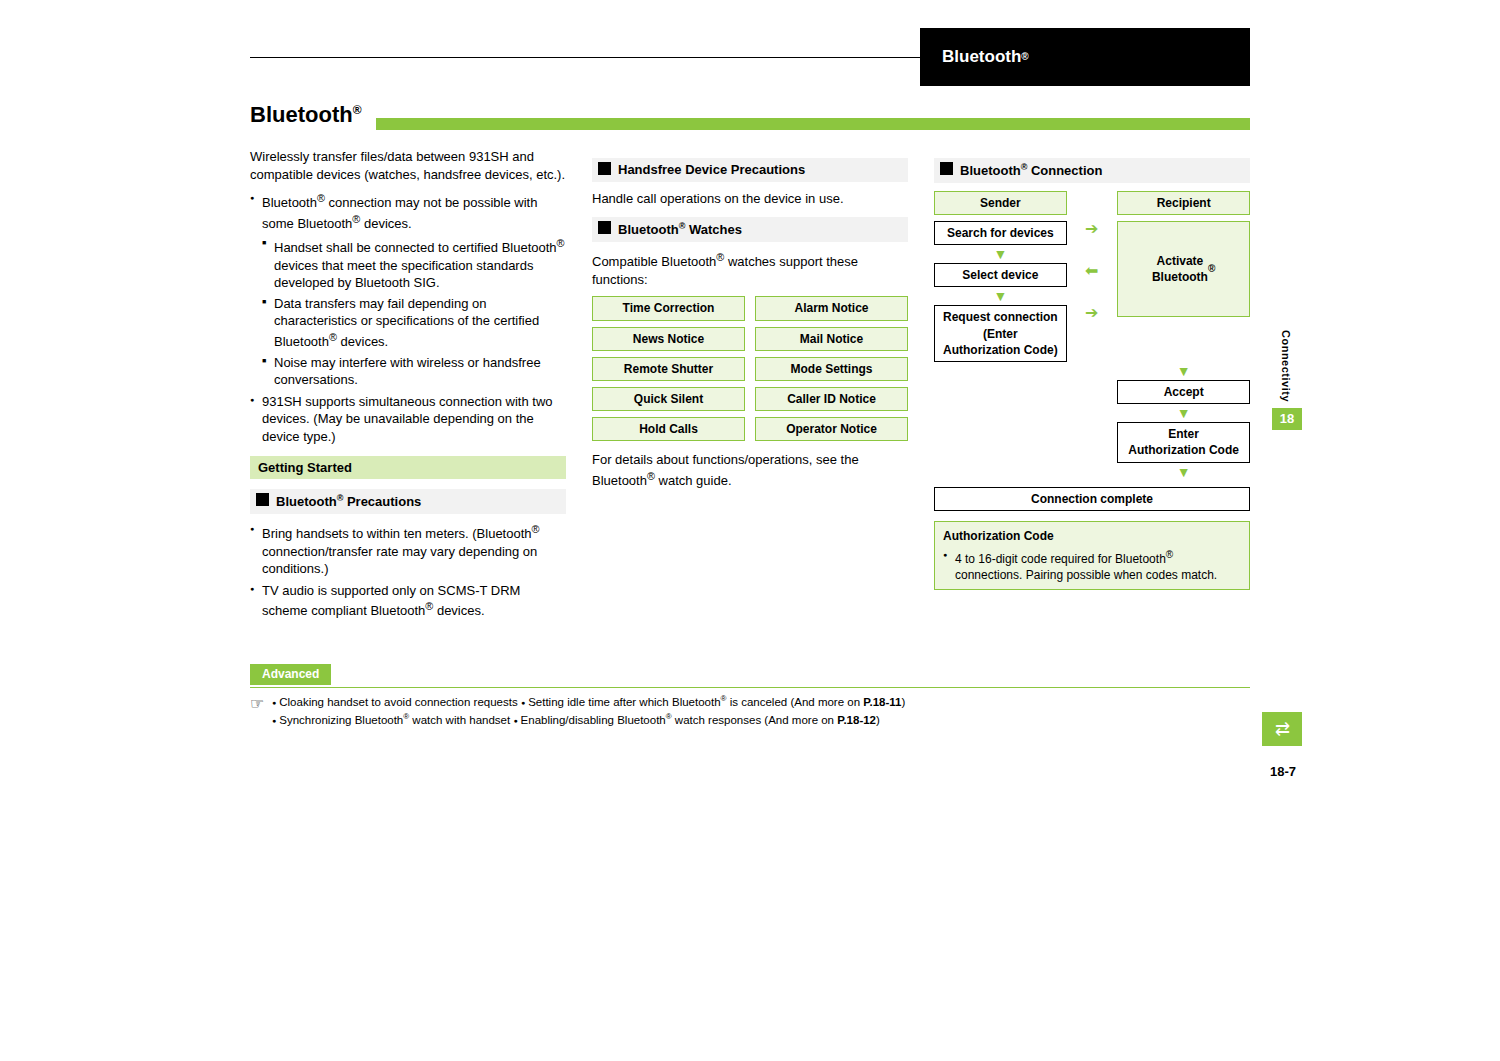Bluetooth®
Bluetooth®
Wirelessly transfer files/data between 931SH and compatible devices (watches, handsfree devices, etc.).
Bluetooth® connection may not be possible with some Bluetooth® devices.
Handset shall be connected to certified Bluetooth® devices that meet the specification standards developed by Bluetooth SIG.
Data transfers may fail depending on characteristics or specifications of the certified Bluetooth® devices.
Noise may interfere with wireless or handsfree conversations.
931SH supports simultaneous connection with two devices. (May be unavailable depending on the device type.)
Getting Started
Bluetooth® Precautions
Bring handsets to within ten meters. (Bluetooth® connection/transfer rate may vary depending on conditions.)
TV audio is supported only on SCMS-T DRM scheme compliant Bluetooth® devices.
Handsfree Device Precautions
Handle call operations on the device in use.
Bluetooth® Watches
Compatible Bluetooth® watches support these functions:
Time Correction
Alarm Notice
News Notice
Mail Notice
Remote Shutter
Mode Settings
Quick Silent
Caller ID Notice
Hold Calls
Operator Notice
For details about functions/operations, see the Bluetooth® watch guide.
Bluetooth® Connection
| Sender | | Recipient |
| Search for devices | ➔ | Activate Bluetooth ® |
| ▼ | |
| Select device | ⬅ |
| ▼ | |
| Request connection (Enter Authorization Code) | ➔ |
| | | ▼ |
| | | Accept |
| | | ▼ |
| | | Enter Authorization Code |
| | | ▼ |
Connection complete
Authorization Code
4 to 16-digit code required for Bluetooth® connections. Pairing possible when codes match.
Advanced
☞
Cloaking handset to avoid connection requests Setting idle time after which Bluetooth® is canceled (And more on P.18-11)
Synchronizing Bluetooth® watch with handset Enabling/disabling Bluetooth® watch responses (And more on P.18-12)
Connectivity
18
⇄
18-7